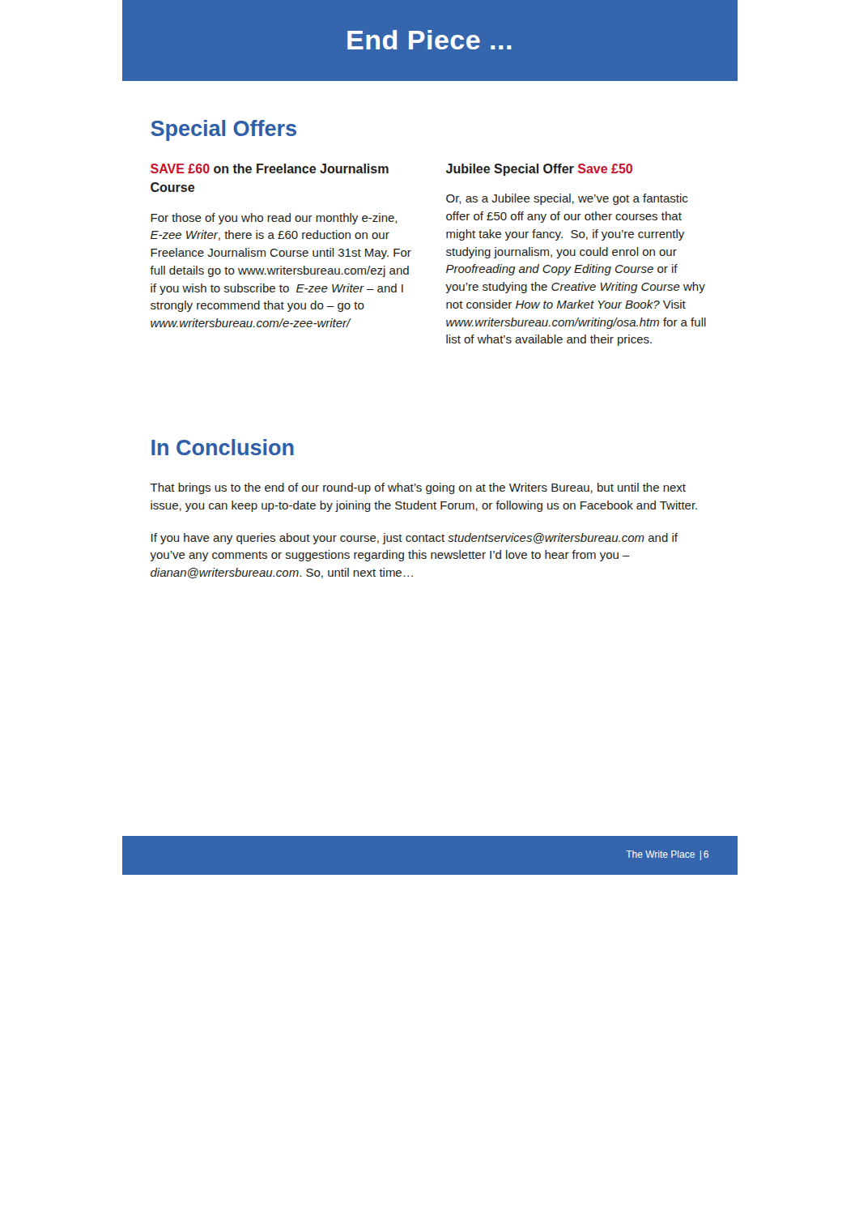End Piece ...
Special Offers
SAVE £60 on the Freelance Journalism Course
For those of you who read our monthly e-zine, E-zee Writer, there is a £60 reduction on our Freelance Journalism Course until 31st May. For full details go to www.writersbureau.com/ezj and if you wish to subscribe to E-zee Writer – and I strongly recommend that you do – go to www.writersbureau.com/e-zee-writer/
Jubilee Special Offer Save £50
Or, as a Jubilee special, we’ve got a fantastic offer of £50 off any of our other courses that might take your fancy. So, if you’re currently studying journalism, you could enrol on our Proofreading and Copy Editing Course or if you’re studying the Creative Writing Course why not consider How to Market Your Book? Visit www.writersbureau.com/writing/osa.htm for a full list of what’s available and their prices.
In Conclusion
That brings us to the end of our round-up of what’s going on at the Writers Bureau, but until the next issue, you can keep up-to-date by joining the Student Forum, or following us on Facebook and Twitter.
If you have any queries about your course, just contact studentservices@writersbureau.com and if you’ve any comments or suggestions regarding this newsletter I’d love to hear from you – dianan@writersbureau.com. So, until next time…
The Write Place |6